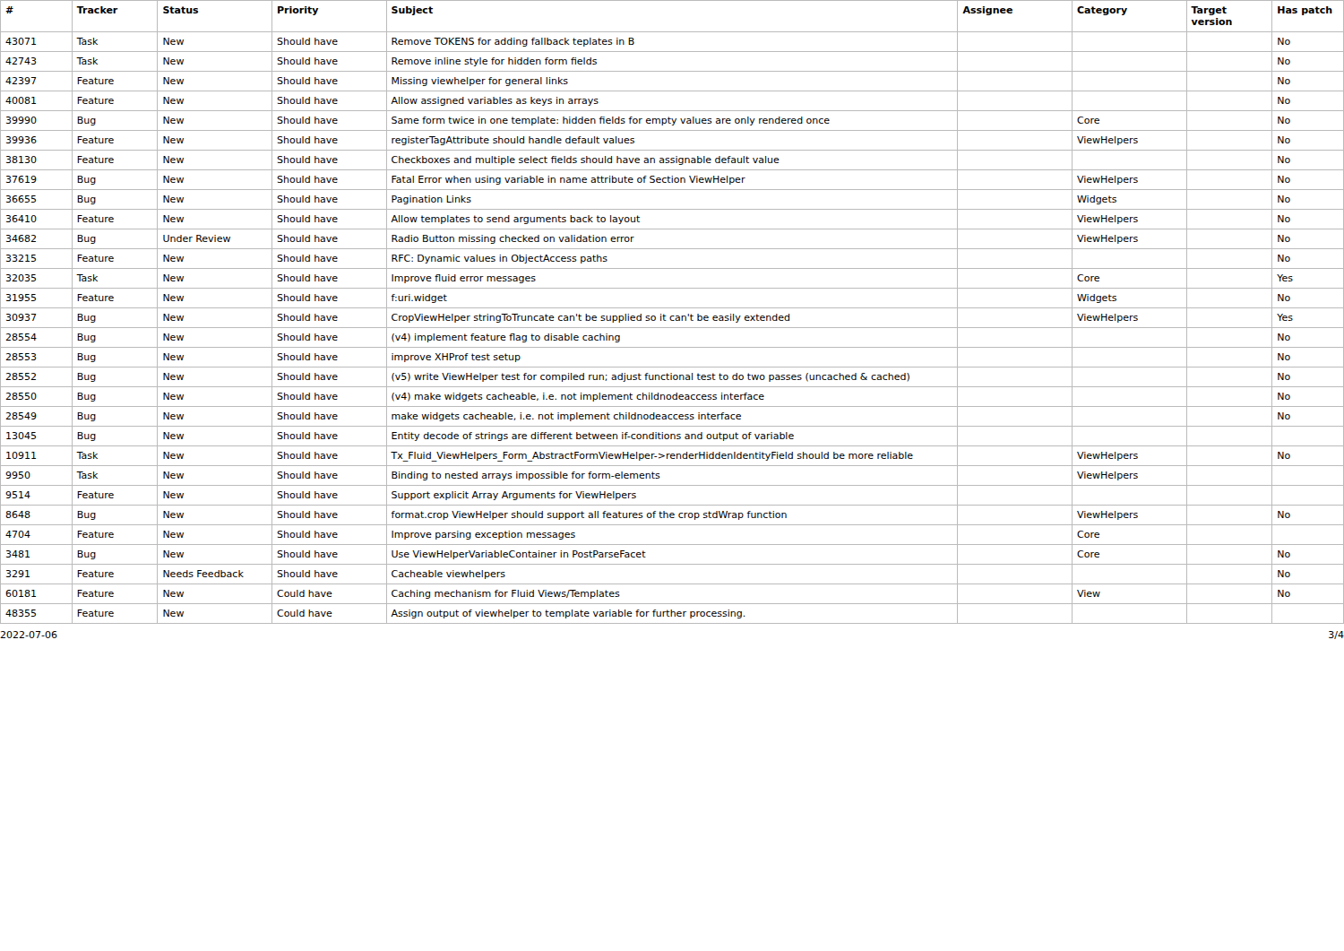| # | Tracker | Status | Priority | Subject | Assignee | Category | Target version | Has patch |
| --- | --- | --- | --- | --- | --- | --- | --- | --- |
| 43071 | Task | New | Should have | Remove TOKENS for adding fallback teplates in B | | | | No |
| 42743 | Task | New | Should have | Remove inline style for hidden form fields | | | | No |
| 42397 | Feature | New | Should have | Missing viewhelper for general links | | | | No |
| 40081 | Feature | New | Should have | Allow assigned variables as keys in arrays | | | | No |
| 39990 | Bug | New | Should have | Same form twice in one template: hidden fields for empty values are only rendered once | | Core | | No |
| 39936 | Feature | New | Should have | registerTagAttribute should handle default values | | ViewHelpers | | No |
| 38130 | Feature | New | Should have | Checkboxes and multiple select fields should have an assignable default value | | | | No |
| 37619 | Bug | New | Should have | Fatal Error when using variable in name attribute of Section ViewHelper | | ViewHelpers | | No |
| 36655 | Bug | New | Should have | Pagination Links | | Widgets | | No |
| 36410 | Feature | New | Should have | Allow templates to send arguments back to layout | | ViewHelpers | | No |
| 34682 | Bug | Under Review | Should have | Radio Button missing checked on validation error | | ViewHelpers | | No |
| 33215 | Feature | New | Should have | RFC: Dynamic values in ObjectAccess paths | | | | No |
| 32035 | Task | New | Should have | Improve fluid error messages | | Core | | Yes |
| 31955 | Feature | New | Should have | f:uri.widget | | Widgets | | No |
| 30937 | Bug | New | Should have | CropViewHelper stringToTruncate can't be supplied so it can't be easily extended | | ViewHelpers | | Yes |
| 28554 | Bug | New | Should have | (v4) implement feature flag to disable caching | | | | No |
| 28553 | Bug | New | Should have | improve XHProf test setup | | | | No |
| 28552 | Bug | New | Should have | (v5) write ViewHelper test for compiled run; adjust functional test to do two passes (uncached & cached) | | | | No |
| 28550 | Bug | New | Should have | (v4) make widgets cacheable, i.e. not implement childnodeaccess interface | | | | No |
| 28549 | Bug | New | Should have | make widgets cacheable, i.e. not implement childnodeaccess interface | | | | No |
| 13045 | Bug | New | Should have | Entity decode of strings are different between if-conditions and output of variable | | | | |
| 10911 | Task | New | Should have | Tx_Fluid_ViewHelpers_Form_AbstractFormViewHelper->renderHiddenIdentityField should be more reliable | | ViewHelpers | | No |
| 9950 | Task | New | Should have | Binding to nested arrays impossible for form-elements | | ViewHelpers | | |
| 9514 | Feature | New | Should have | Support explicit Array Arguments for ViewHelpers | | | | |
| 8648 | Bug | New | Should have | format.crop ViewHelper should support all features of the crop stdWrap function | | ViewHelpers | | No |
| 4704 | Feature | New | Should have | Improve parsing exception messages | | Core | | |
| 3481 | Bug | New | Should have | Use ViewHelperVariableContainer in PostParseFacet | | Core | | No |
| 3291 | Feature | Needs Feedback | Should have | Cacheable viewhelpers | | | | No |
| 60181 | Feature | New | Could have | Caching mechanism for Fluid Views/Templates | | View | | No |
| 48355 | Feature | New | Could have | Assign output of viewhelper to template variable for further processing. | | | | |
2022-07-06 3/4